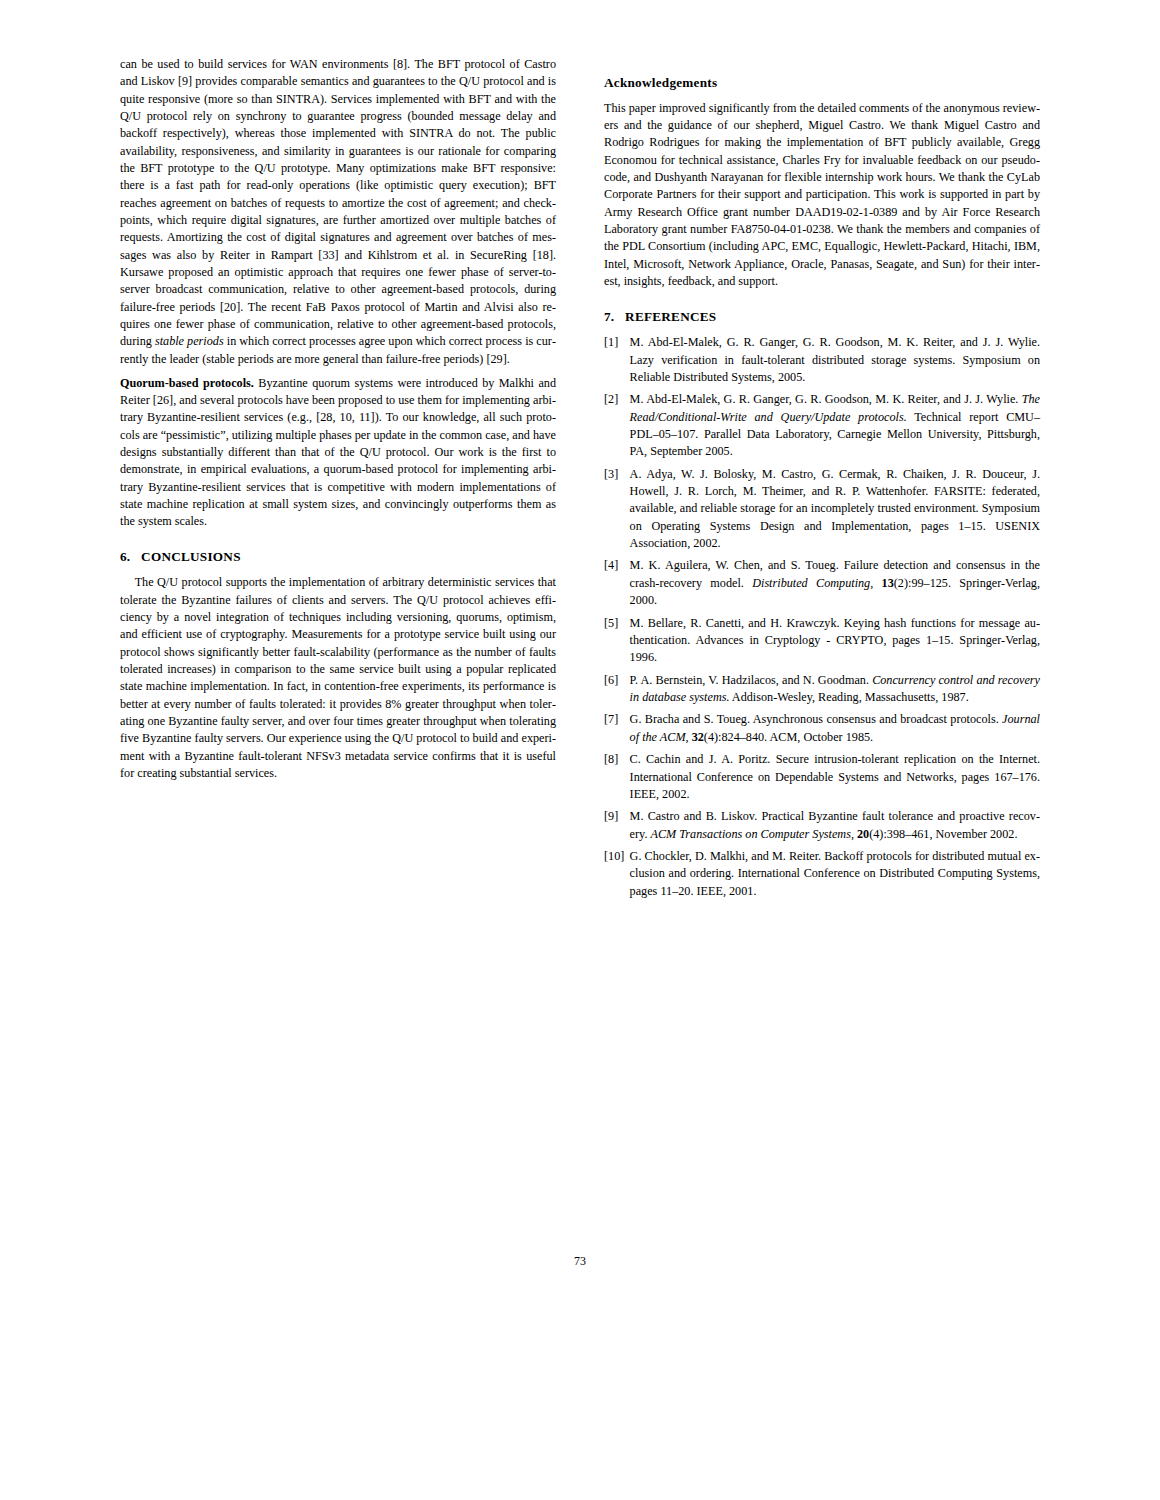can be used to build services for WAN environments [8]. The BFT protocol of Castro and Liskov [9] provides comparable semantics and guarantees to the Q/U protocol and is quite responsive (more so than SINTRA). Services implemented with BFT and with the Q/U protocol rely on synchrony to guarantee progress (bounded message delay and backoff respectively), whereas those implemented with SINTRA do not. The public availability, responsiveness, and similarity in guarantees is our rationale for comparing the BFT prototype to the Q/U prototype. Many optimizations make BFT responsive: there is a fast path for read-only operations (like optimistic query execution); BFT reaches agreement on batches of requests to amortize the cost of agreement; and checkpoints, which require digital signatures, are further amortized over multiple batches of requests. Amortizing the cost of digital signatures and agreement over batches of messages was also by Reiter in Rampart [33] and Kihlstrom et al. in SecureRing [18]. Kursawe proposed an optimistic approach that requires one fewer phase of server-to-server broadcast communication, relative to other agreement-based protocols, during failure-free periods [20]. The recent FaB Paxos protocol of Martin and Alvisi also requires one fewer phase of communication, relative to other agreement-based protocols, during stable periods in which correct processes agree upon which correct process is currently the leader (stable periods are more general than failure-free periods) [29].
Quorum-based protocols. Byzantine quorum systems were introduced by Malkhi and Reiter [26], and several protocols have been proposed to use them for implementing arbitrary Byzantine-resilient services (e.g., [28, 10, 11]). To our knowledge, all such protocols are “pessimistic”, utilizing multiple phases per update in the common case, and have designs substantially different than that of the Q/U protocol. Our work is the first to demonstrate, in empirical evaluations, a quorum-based protocol for implementing arbitrary Byzantine-resilient services that is competitive with modern implementations of state machine replication at small system sizes, and convincingly outperforms them as the system scales.
6. CONCLUSIONS
The Q/U protocol supports the implementation of arbitrary deterministic services that tolerate the Byzantine failures of clients and servers. The Q/U protocol achieves efficiency by a novel integration of techniques including versioning, quorums, optimism, and efficient use of cryptography. Measurements for a prototype service built using our protocol shows significantly better fault-scalability (performance as the number of faults tolerated increases) in comparison to the same service built using a popular replicated state machine implementation. In fact, in contention-free experiments, its performance is better at every number of faults tolerated: it provides 8% greater throughput when tolerating one Byzantine faulty server, and over four times greater throughput when tolerating five Byzantine faulty servers. Our experience using the Q/U protocol to build and experiment with a Byzantine fault-tolerant NFSv3 metadata service confirms that it is useful for creating substantial services.
Acknowledgements
This paper improved significantly from the detailed comments of the anonymous reviewers and the guidance of our shepherd, Miguel Castro. We thank Miguel Castro and Rodrigo Rodrigues for making the implementation of BFT publicly available, Gregg Economou for technical assistance, Charles Fry for invaluable feedback on our pseudo-code, and Dushyanth Narayanan for flexible internship work hours. We thank the CyLab Corporate Partners for their support and participation. This work is supported in part by Army Research Office grant number DAAD19-02-1-0389 and by Air Force Research Laboratory grant number FA8750-04-01-0238. We thank the members and companies of the PDL Consortium (including APC, EMC, Equallogic, Hewlett-Packard, Hitachi, IBM, Intel, Microsoft, Network Appliance, Oracle, Panasas, Seagate, and Sun) for their interest, insights, feedback, and support.
7. REFERENCES
M. Abd-El-Malek, G. R. Ganger, G. R. Goodson, M. K. Reiter, and J. J. Wylie. Lazy verification in fault-tolerant distributed storage systems. Symposium on Reliable Distributed Systems, 2005.
M. Abd-El-Malek, G. R. Ganger, G. R. Goodson, M. K. Reiter, and J. J. Wylie. The Read/Conditional-Write and Query/Update protocols. Technical report CMU–PDL–05–107. Parallel Data Laboratory, Carnegie Mellon University, Pittsburgh, PA, September 2005.
A. Adya, W. J. Bolosky, M. Castro, G. Cermak, R. Chaiken, J. R. Douceur, J. Howell, J. R. Lorch, M. Theimer, and R. P. Wattenhofer. FARSITE: federated, available, and reliable storage for an incompletely trusted environment. Symposium on Operating Systems Design and Implementation, pages 1–15. USENIX Association, 2002.
M. K. Aguilera, W. Chen, and S. Toueg. Failure detection and consensus in the crash-recovery model. Distributed Computing, 13(2):99–125. Springer-Verlag, 2000.
M. Bellare, R. Canetti, and H. Krawczyk. Keying hash functions for message authentication. Advances in Cryptology - CRYPTO, pages 1–15. Springer-Verlag, 1996.
P. A. Bernstein, V. Hadzilacos, and N. Goodman. Concurrency control and recovery in database systems. Addison-Wesley, Reading, Massachusetts, 1987.
G. Bracha and S. Toueg. Asynchronous consensus and broadcast protocols. Journal of the ACM, 32(4):824–840. ACM, October 1985.
C. Cachin and J. A. Poritz. Secure intrusion-tolerant replication on the Internet. International Conference on Dependable Systems and Networks, pages 167–176. IEEE, 2002.
M. Castro and B. Liskov. Practical Byzantine fault tolerance and proactive recovery. ACM Transactions on Computer Systems, 20(4):398–461, November 2002.
G. Chockler, D. Malkhi, and M. Reiter. Backoff protocols for distributed mutual exclusion and ordering. International Conference on Distributed Computing Systems, pages 11–20. IEEE, 2001.
73